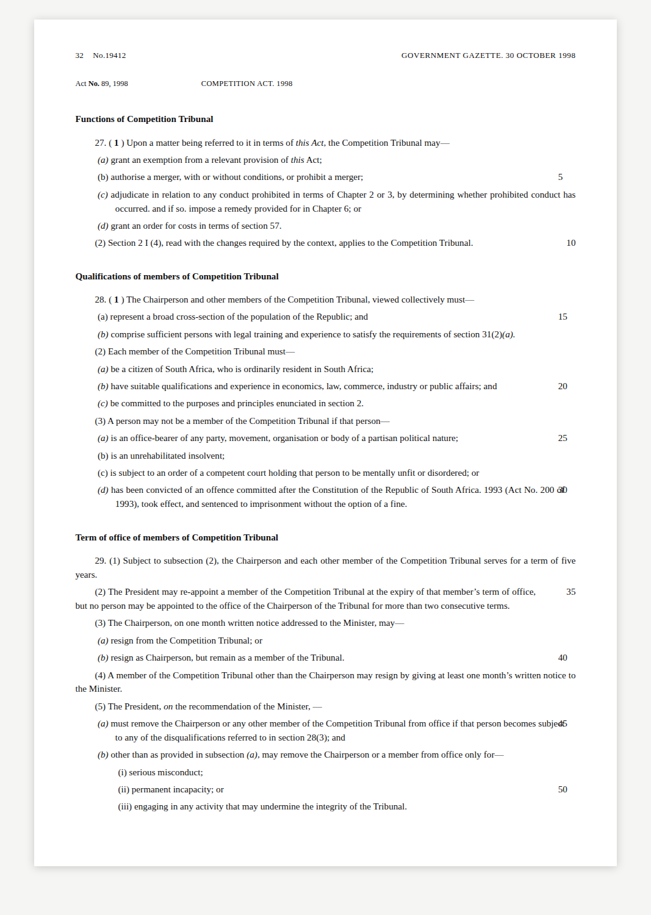32 No.19412 Government Gazette. 30 October 1998
Act No. 89, 1998 COMPETITION ACT. 1998
Functions of Competition Tribunal
27. ( 1 ) Upon a matter being referred to it in terms of this Act, the Competition Tribunal may—
(a) grant an exemption from a relevant provision of this Act;
5(b) authorise a merger, with or without conditions, or prohibit a merger;
(c) adjudicate in relation to any conduct prohibited in terms of Chapter 2 or 3, by determining whether prohibited conduct has occurred. and if so. impose a remedy provided for in Chapter 6; or
(d) grant an order for costs in terms of section 57.
10(2) Section 2 I (4), read with the changes required by the context, applies to the Competition Tribunal.
Qualifications of members of Competition Tribunal
28. ( 1 ) The Chairperson and other members of the Competition Tribunal, viewed collectively must—
15(a) represent a broad cross-section of the population of the Republic; and
(b) comprise sufficient persons with legal training and experience to satisfy the requirements of section 31(2)(a).
(2) Each member of the Competition Tribunal must—
(a) be a citizen of South Africa, who is ordinarily resident in South Africa;
20(b) have suitable qualifications and experience in economics, law, commerce, industry or public affairs; and
(c) be committed to the purposes and principles enunciated in section 2.
(3) A person may not be a member of the Competition Tribunal if that person—
25(a) is an office-bearer of any party, movement, organisation or body of a partisan political nature;
(b) is an unrehabilitated insolvent;
(c) is subject to an order of a competent court holding that person to be mentally unfit or disordered; or
30(d) has been convicted of an offence committed after the Constitution of the Republic of South Africa. 1993 (Act No. 200 of 1993), took effect, and sentenced to imprisonment without the option of a fine.
Term of office of members of Competition Tribunal
29. (1) Subject to subsection (2), the Chairperson and each other member of the Competition Tribunal serves for a term of five years.
35(2) The President may re-appoint a member of the Competition Tribunal at the expiry of that member’s term of office, but no person may be appointed to the office of the Chairperson of the Tribunal for more than two consecutive terms.
(3) The Chairperson, on one month written notice addressed to the Minister, may—
(a) resign from the Competition Tribunal; or
40(b) resign as Chairperson, but remain as a member of the Tribunal.
(4) A member of the Competition Tribunal other than the Chairperson may resign by giving at least one month’s written notice to the Minister.
(5) The President, on the recommendation of the Minister, —
45(a) must remove the Chairperson or any other member of the Competition Tribunal from office if that person becomes subject to any of the disqualifications referred to in section 28(3); and
(b) other than as provided in subsection (a), may remove the Chairperson or a member from office only for—
(i) serious misconduct;
50(ii) permanent incapacity; or
(iii) engaging in any activity that may undermine the integrity of the Tribunal.